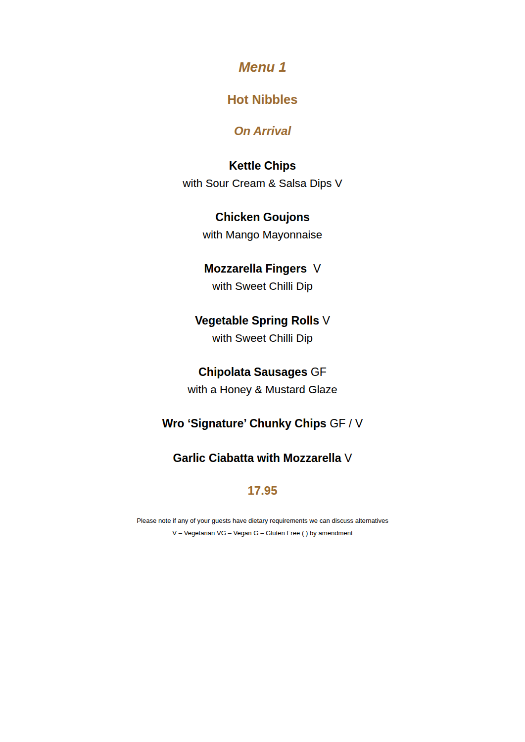Menu 1
Hot Nibbles
On Arrival
Kettle Chips with Sour Cream & Salsa Dips V
Chicken Goujons with Mango Mayonnaise
Mozzarella Fingers V with Sweet Chilli Dip
Vegetable Spring Rolls V with Sweet Chilli Dip
Chipolata Sausages GF with a Honey & Mustard Glaze
Wro ‘Signature’ Chunky Chips GF / V
Garlic Ciabatta with Mozzarella V
17.95
Please note if any of your guests have dietary requirements we can discuss alternatives
V – Vegetarian VG – Vegan G – Gluten Free ( ) by amendment